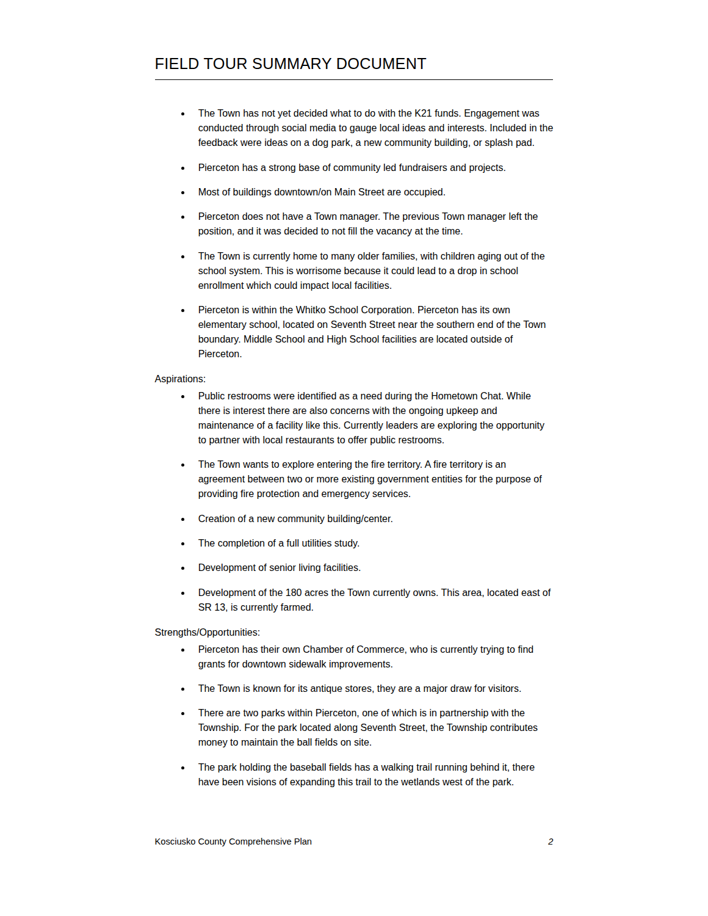FIELD TOUR SUMMARY DOCUMENT
The Town has not yet decided what to do with the K21 funds. Engagement was conducted through social media to gauge local ideas and interests. Included in the feedback were ideas on a dog park, a new community building, or splash pad.
Pierceton has a strong base of community led fundraisers and projects.
Most of buildings downtown/on Main Street are occupied.
Pierceton does not have a Town manager. The previous Town manager left the position, and it was decided to not fill the vacancy at the time.
The Town is currently home to many older families, with children aging out of the school system. This is worrisome because it could lead to a drop in school enrollment which could impact local facilities.
Pierceton is within the Whitko School Corporation. Pierceton has its own elementary school, located on Seventh Street near the southern end of the Town boundary. Middle School and High School facilities are located outside of Pierceton.
Aspirations:
Public restrooms were identified as a need during the Hometown Chat. While there is interest there are also concerns with the ongoing upkeep and maintenance of a facility like this. Currently leaders are exploring the opportunity to partner with local restaurants to offer public restrooms.
The Town wants to explore entering the fire territory. A fire territory is an agreement between two or more existing government entities for the purpose of providing fire protection and emergency services.
Creation of a new community building/center.
The completion of a full utilities study.
Development of senior living facilities.
Development of the 180 acres the Town currently owns. This area, located east of SR 13, is currently farmed.
Strengths/Opportunities:
Pierceton has their own Chamber of Commerce, who is currently trying to find grants for downtown sidewalk improvements.
The Town is known for its antique stores, they are a major draw for visitors.
There are two parks within Pierceton, one of which is in partnership with the Township. For the park located along Seventh Street, the Township contributes money to maintain the ball fields on site.
The park holding the baseball fields has a walking trail running behind it, there have been visions of expanding this trail to the wetlands west of the park.
Kosciusko County Comprehensive Plan 2